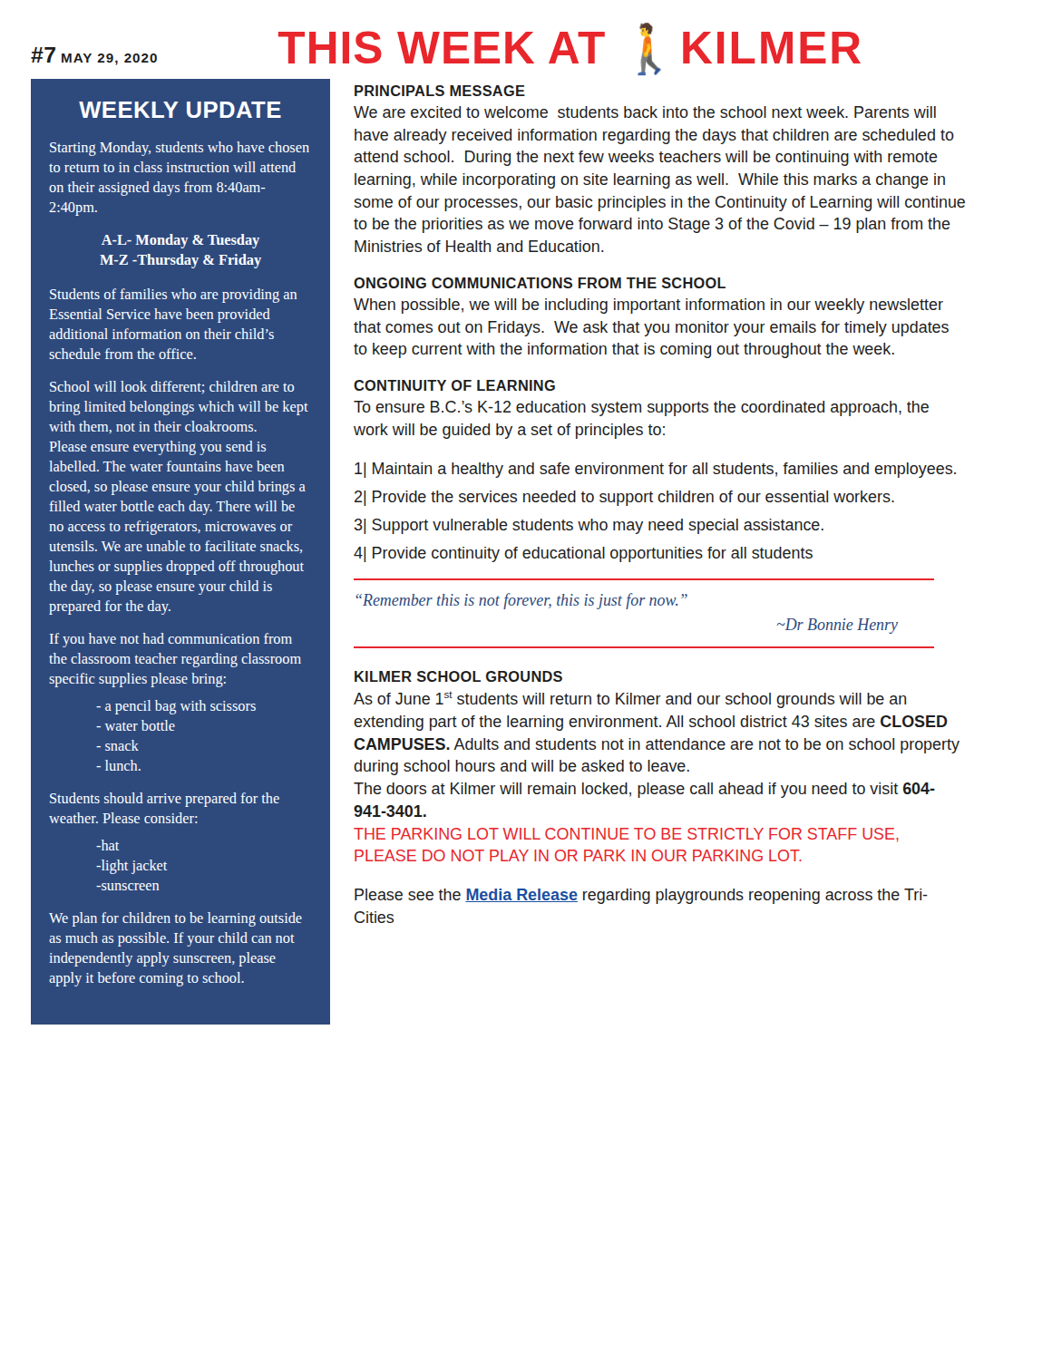#7 MAY 29, 2020
THIS WEEK AT 🚶KILMER
WEEKLY UPDATE
Starting Monday, students who have chosen to return to in class instruction will attend on their assigned days from 8:40am-2:40pm.
A-L- Monday & Tuesday
M-Z -Thursday & Friday
Students of families who are providing an Essential Service have been provided additional information on their child’s schedule from the office.
School will look different; children are to bring limited belongings which will be kept with them, not in their cloakrooms.
Please ensure everything you send is labelled. The water fountains have been closed, so please ensure your child brings a filled water bottle each day. There will be no access to refrigerators, microwaves or utensils. We are unable to facilitate snacks, lunches or supplies dropped off throughout the day, so please ensure your child is prepared for the day.
If you have not had communication from the classroom teacher regarding classroom specific supplies please bring:
- a pencil bag with scissors
- water bottle
- snack
- lunch.
Students should arrive prepared for the weather. Please consider:
-hat
-light jacket
-sunscreen
We plan for children to be learning outside as much as possible. If your child can not independently apply sunscreen, please apply it before coming to school.
Principals Message
We are excited to welcome students back into the school next week. Parents will have already received information regarding the days that children are scheduled to attend school. During the next few weeks teachers will be continuing with remote learning, while incorporating on site learning as well. While this marks a change in some of our processes, our basic principles in the Continuity of Learning will continue to be the priorities as we move forward into Stage 3 of the Covid – 19 plan from the Ministries of Health and Education.
Ongoing Communications from the School
When possible, we will be including important information in our weekly newsletter that comes out on Fridays. We ask that you monitor your emails for timely updates to keep current with the information that is coming out throughout the week.
Continuity of Learning
To ensure B.C.’s K-12 education system supports the coordinated approach, the work will be guided by a set of principles to:
1| Maintain a healthy and safe environment for all students, families and employees.
2| Provide the services needed to support children of our essential workers.
3| Support vulnerable students who may need special assistance.
4| Provide continuity of educational opportunities for all students
“Remember this is not forever, this is just for now.”
~Dr Bonnie Henry
Kilmer School Grounds
As of June 1st students will return to Kilmer and our school grounds will be an extending part of the learning environment. All school district 43 sites are CLOSED CAMPUSES. Adults and students not in attendance are not to be on school property during school hours and will be asked to leave.
The doors at Kilmer will remain locked, please call ahead if you need to visit 604-941-3401.
THE PARKING LOT WILL CONTINUE TO BE STRICTLY FOR STAFF USE, PLEASE DO NOT PLAY IN OR PARK IN OUR PARKING LOT.
Please see the Media Release regarding playgrounds reopening across the Tri-Cities